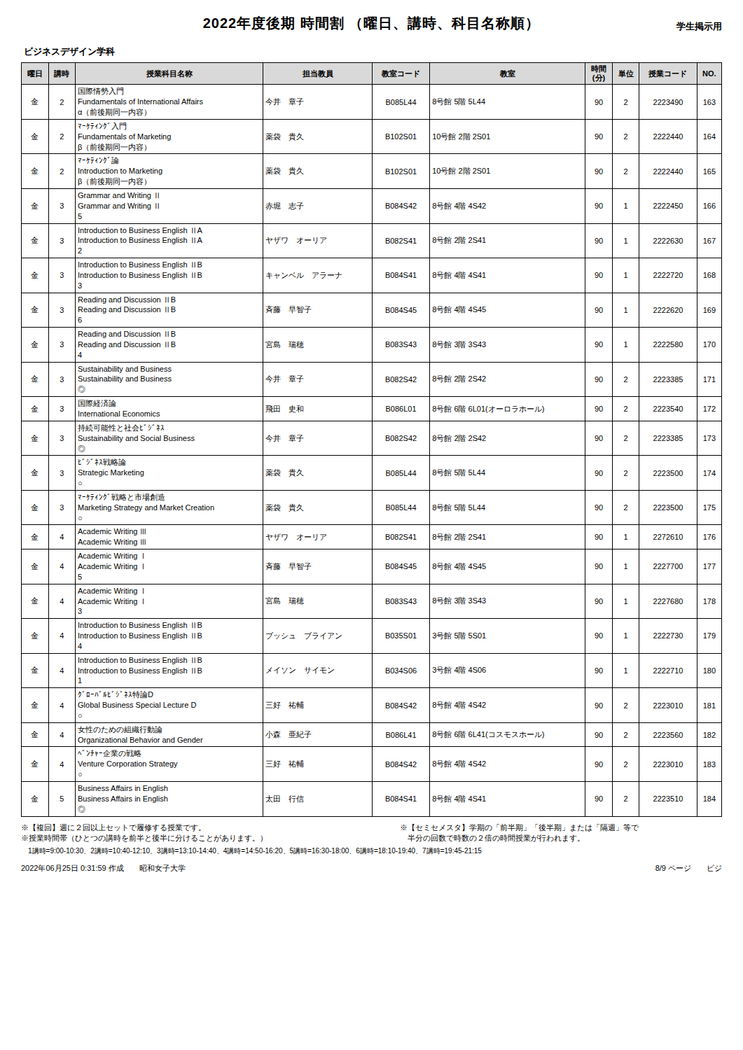2022年度後期 時間割 （曜日、講時、科目名称順）
学生掲示用
ビジネスデザイン学科
| 曜日 | 講時 | 授業科目名称 | 担当教員 | 教室コード | 教室 | 時間 (分) | 単位 | 授業コード | NO. |
| --- | --- | --- | --- | --- | --- | --- | --- | --- | --- |
| 金 | 2 | 国際情勢入門 Fundamentals of International Affairs α（前後期同一内容） | 今井 章子 | B085L44 | 8号館 5階 5L44 | 90 | 2 | 2223490 | 163 |
| 金 | 2 | ﾏｰｹﾃｨﾝｸﾞ入門 Fundamentals of Marketing β（前後期同一内容） | 薬袋 貴久 | B102S01 | 10号館 2階 2S01 | 90 | 2 | 2222440 | 164 |
| 金 | 2 | ﾏｰｹﾃｨﾝｸﾞ論 Introduction to Marketing β（前後期同一内容） | 薬袋 貴久 | B102S01 | 10号館 2階 2S01 | 90 | 2 | 2222440 | 165 |
| 金 | 3 | Grammar and Writing Ⅱ Grammar and Writing Ⅱ 5 | 赤堀 志子 | B084S42 | 8号館 4階 4S42 | 90 | 1 | 2222450 | 166 |
| 金 | 3 | Introduction to Business English ⅡA Introduction to Business English ⅡA 2 | ヤザワ オーリア | B082S41 | 8号館 2階 2S41 | 90 | 1 | 2222630 | 167 |
| 金 | 3 | Introduction to Business English ⅡB Introduction to Business English ⅡB 3 | キャンベル アラーナ | B084S41 | 8号館 4階 4S41 | 90 | 1 | 2222720 | 168 |
| 金 | 3 | Reading and Discussion ⅡB Reading and Discussion ⅡB 6 | 斉藤 早智子 | B084S45 | 8号館 4階 4S45 | 90 | 1 | 2222620 | 169 |
| 金 | 3 | Reading and Discussion ⅡB Reading and Discussion ⅡB 4 | 宮島 瑞穂 | B083S43 | 8号館 3階 3S43 | 90 | 1 | 2222580 | 170 |
| 金 | 3 | Sustainability and Business Sustainability and Business ◎ | 今井 章子 | B082S42 | 8号館 2階 2S42 | 90 | 2 | 2223385 | 171 |
| 金 | 3 | 国際経済論 International Economics | 飛田 史和 | B086L01 | 8号館 6階 6L01(オーロラホール) | 90 | 2 | 2223540 | 172 |
| 金 | 3 | 持続可能性と社会ﾋﾞｼﾞﾈｽ Sustainability and Social Business ◎ | 今井 章子 | B082S42 | 8号館 2階 2S42 | 90 | 2 | 2223385 | 173 |
| 金 | 3 | ﾋﾞｼﾞﾈｽ戦略論 Strategic Marketing ○ | 薬袋 貴久 | B085L44 | 8号館 5階 5L44 | 90 | 2 | 2223500 | 174 |
| 金 | 3 | ﾏｰｹﾃｨﾝｸﾞ戦略と市場創造 Marketing Strategy and Market Creation ○ | 薬袋 貴久 | B085L44 | 8号館 5階 5L44 | 90 | 2 | 2223500 | 175 |
| 金 | 4 | Academic Writing Ⅲ Academic Writing Ⅲ | ヤザワ オーリア | B082S41 | 8号館 2階 2S41 | 90 | 1 | 2272610 | 176 |
| 金 | 4 | Academic Writing Ⅰ Academic Writing Ⅰ 5 | 斉藤 早智子 | B084S45 | 8号館 4階 4S45 | 90 | 1 | 2227700 | 177 |
| 金 | 4 | Academic Writing Ⅰ Academic Writing Ⅰ 3 | 宮島 瑞穂 | B083S43 | 8号館 3階 3S43 | 90 | 1 | 2227680 | 178 |
| 金 | 4 | Introduction to Business English ⅡB Introduction to Business English ⅡB 4 | ブッシュ ブライアン | B035S01 | 3号館 5階 5S01 | 90 | 1 | 2222730 | 179 |
| 金 | 4 | Introduction to Business English ⅡB Introduction to Business English ⅡB 1 | メイソン サイモン | B034S06 | 3号館 4階 4S06 | 90 | 1 | 2222710 | 180 |
| 金 | 4 | ｸﾞﾛｰﾊﾞﾙﾋﾞｼﾞﾈｽ特論D Global Business Special Lecture D ○ | 三好 祐輔 | B084S42 | 8号館 4階 4S42 | 90 | 2 | 2223010 | 181 |
| 金 | 4 | 女性のための組織行動論 Organizational Behavior and Gender | 小森 亜紀子 | B086L41 | 8号館 6階 6L41(コスモスホール) | 90 | 2 | 2223560 | 182 |
| 金 | 4 | ﾍﾞﾝﾁｬｰ企業の戦略 Venture Corporation Strategy ○ | 三好 祐輔 | B084S42 | 8号館 4階 4S42 | 90 | 2 | 2223010 | 183 |
| 金 | 5 | Business Affairs in English Business Affairs in English ◎ | 太田 行信 | B084S41 | 8号館 4階 4S41 | 90 | 2 | 2223510 | 184 |
※【複回】週に２回以上セットで履修する授業です。
※授業時間帯（ひとつの講時を前半と後半に分けることがあります。）
※【セミセメスタ】学期の「前半期」「後半期」または「隔週」等で
　半分の回数で時数の２倍の時間授業が行われます。
　1講時=9:00-10:30、2講時=10:40-12:10、3講時=13:10-14:40、4講時=14:50-16:20、5講時=16:30-18:00、6講時=18:10-19:40、7講時=19:45-21:15
2022年06月25日 0:31:59 作成　　昭和女子大学
8/9 ページ　　ビジ